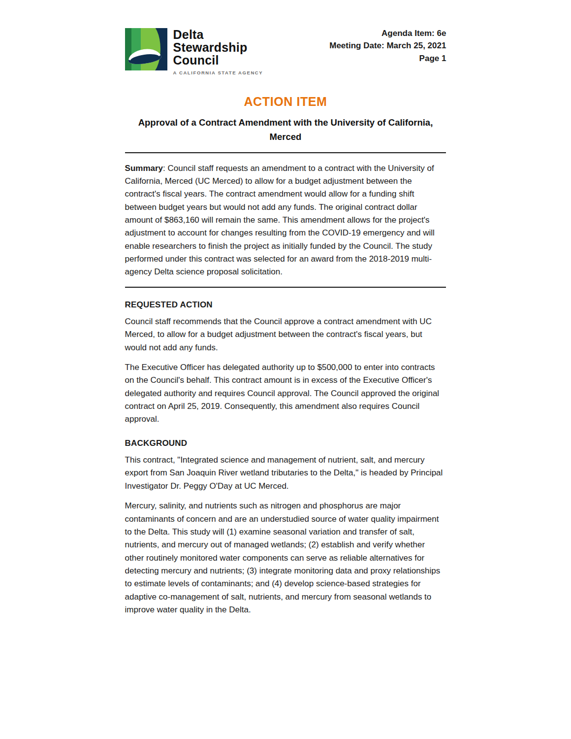Delta Stewardship Council A CALIFORNIA STATE AGENCY
Agenda Item: 6e
Meeting Date: March 25, 2021
Page 1
ACTION ITEM
Approval of a Contract Amendment with the University of California, Merced
Summary: Council staff requests an amendment to a contract with the University of California, Merced (UC Merced) to allow for a budget adjustment between the contract's fiscal years. The contract amendment would allow for a funding shift between budget years but would not add any funds. The original contract dollar amount of $863,160 will remain the same. This amendment allows for the project's adjustment to account for changes resulting from the COVID-19 emergency and will enable researchers to finish the project as initially funded by the Council. The study performed under this contract was selected for an award from the 2018-2019 multi-agency Delta science proposal solicitation.
REQUESTED ACTION
Council staff recommends that the Council approve a contract amendment with UC Merced, to allow for a budget adjustment between the contract's fiscal years, but would not add any funds.
The Executive Officer has delegated authority up to $500,000 to enter into contracts on the Council's behalf. This contract amount is in excess of the Executive Officer's delegated authority and requires Council approval. The Council approved the original contract on April 25, 2019. Consequently, this amendment also requires Council approval.
BACKGROUND
This contract, "Integrated science and management of nutrient, salt, and mercury export from San Joaquin River wetland tributaries to the Delta," is headed by Principal Investigator Dr. Peggy O'Day at UC Merced.
Mercury, salinity, and nutrients such as nitrogen and phosphorus are major contaminants of concern and are an understudied source of water quality impairment to the Delta. This study will (1) examine seasonal variation and transfer of salt, nutrients, and mercury out of managed wetlands; (2) establish and verify whether other routinely monitored water components can serve as reliable alternatives for detecting mercury and nutrients; (3) integrate monitoring data and proxy relationships to estimate levels of contaminants; and (4) develop science-based strategies for adaptive co-management of salt, nutrients, and mercury from seasonal wetlands to improve water quality in the Delta.